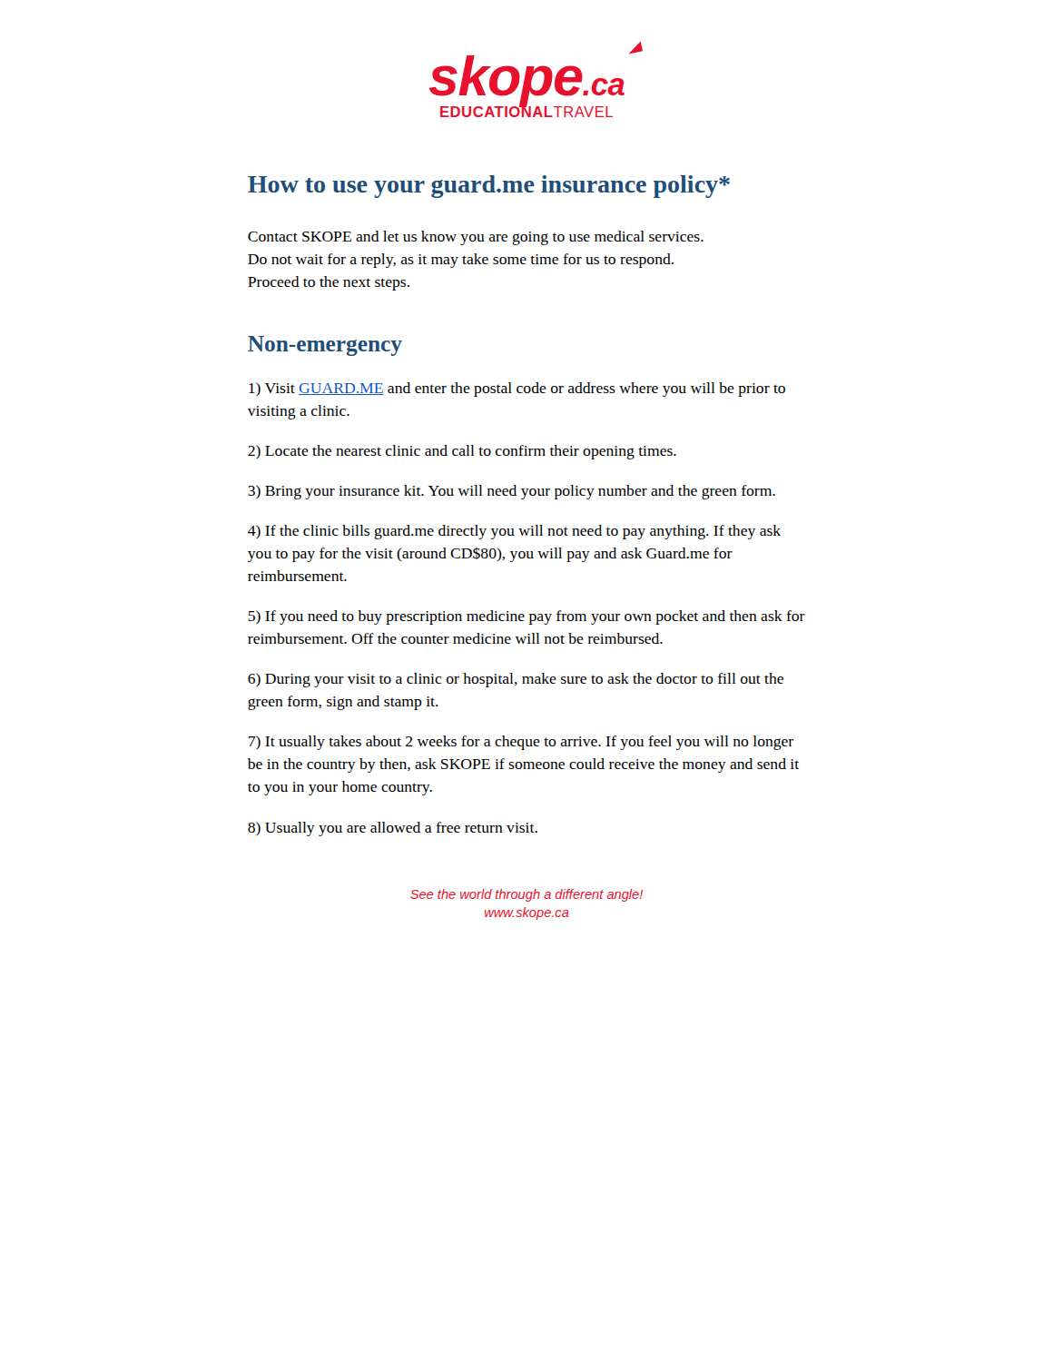skope.ca
EDUCATIONAL TRAVEL
How to use your guard.me insurance policy*
Contact SKOPE and let us know you are going to use medical services.
Do not wait for a reply, as it may take some time for us to respond.
Proceed to the next steps.
Non-emergency
1) Visit GUARD.ME and enter the postal code or address where you will be prior to visiting a clinic.
2) Locate the nearest clinic and call to confirm their opening times.
3) Bring your insurance kit. You will need your policy number and the green form.
4) If the clinic bills guard.me directly you will not need to pay anything. If they ask you to pay for the visit (around CD$80), you will pay and ask Guard.me for reimbursement.
5) If you need to buy prescription medicine pay from your own pocket and then ask for reimbursement. Off the counter medicine will not be reimbursed.
6) During your visit to a clinic or hospital, make sure to ask the doctor to fill out the green form, sign and stamp it.
7) It usually takes about 2 weeks for a cheque to arrive. If you feel you will no longer be in the country by then, ask SKOPE if someone could receive the money and send it to you in your home country.
8) Usually you are allowed a free return visit.
See the world through a different angle!
www.skope.ca